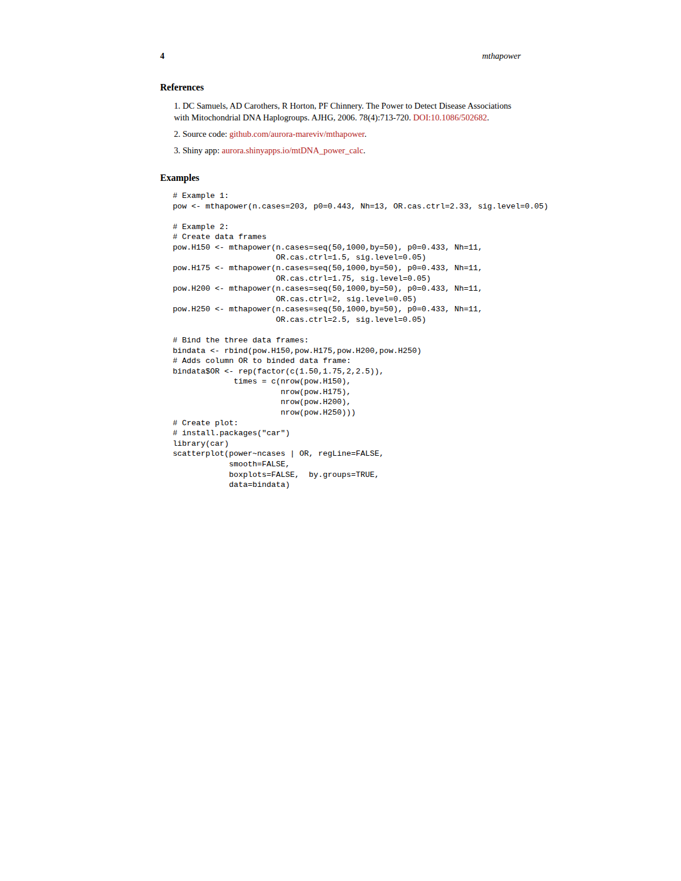4 mthapower
References
1. DC Samuels, AD Carothers, R Horton, PF Chinnery. The Power to Detect Disease Associations with Mitochondrial DNA Haplogroups. AJHG, 2006. 78(4):713-720. DOI:10.1086/502682.
2. Source code: github.com/aurora-mareviv/mthapower.
3. Shiny app: aurora.shinyapps.io/mtDNA_power_calc.
Examples
# Example 1:
pow <- mthapower(n.cases=203, p0=0.443, Nh=13, OR.cas.ctrl=2.33, sig.level=0.05)

# Example 2:
# Create data frames
pow.H150 <- mthapower(n.cases=seq(50,1000,by=50), p0=0.433, Nh=11,
                      OR.cas.ctrl=1.5, sig.level=0.05)
pow.H175 <- mthapower(n.cases=seq(50,1000,by=50), p0=0.433, Nh=11,
                      OR.cas.ctrl=1.75, sig.level=0.05)
pow.H200 <- mthapower(n.cases=seq(50,1000,by=50), p0=0.433, Nh=11,
                      OR.cas.ctrl=2, sig.level=0.05)
pow.H250 <- mthapower(n.cases=seq(50,1000,by=50), p0=0.433, Nh=11,
                      OR.cas.ctrl=2.5, sig.level=0.05)

# Bind the three data frames:
bindata <- rbind(pow.H150,pow.H175,pow.H200,pow.H250)
# Adds column OR to binded data frame:
bindata$OR <- rep(factor(c(1.50,1.75,2,2.5)),
             times = c(nrow(pow.H150),
                       nrow(pow.H175),
                       nrow(pow.H200),
                       nrow(pow.H250)))
# Create plot:
# install.packages("car")
library(car)
scatterplot(power~ncases | OR, regLine=FALSE,
            smooth=FALSE,
            boxplots=FALSE,  by.groups=TRUE,
            data=bindata)